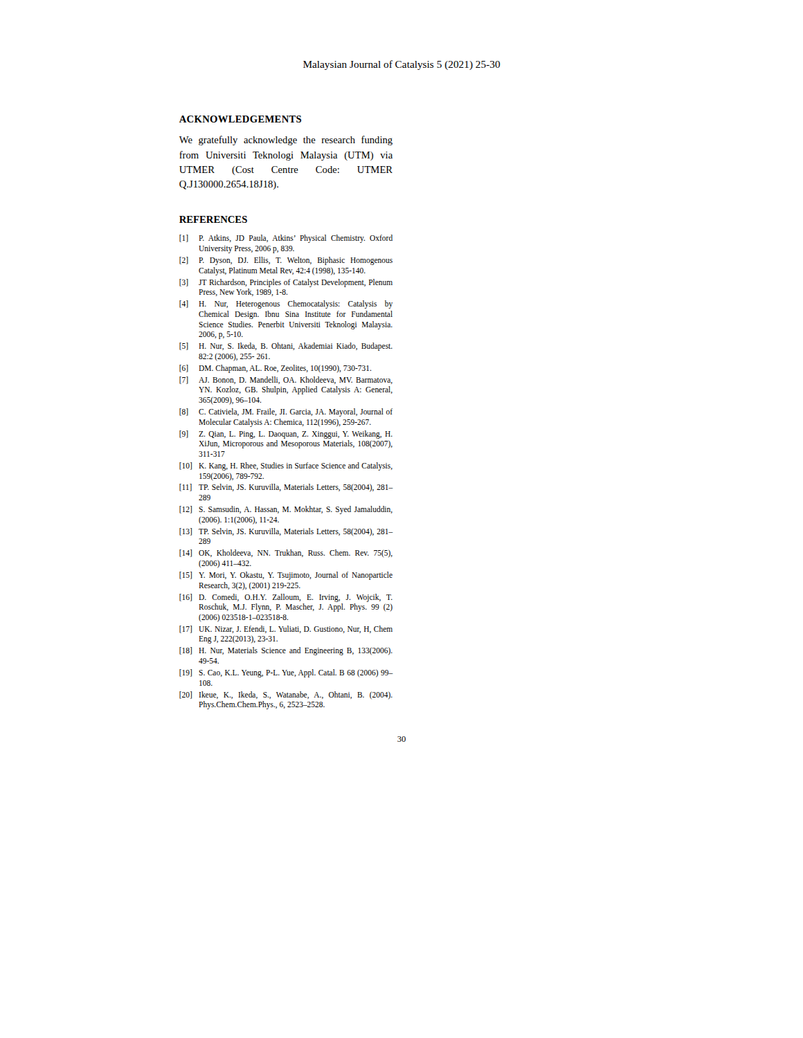Malaysian Journal of Catalysis 5 (2021) 25-30
ACKNOWLEDGEMENTS
We gratefully acknowledge the research funding from Universiti Teknologi Malaysia (UTM) via UTMER (Cost Centre Code: UTMER Q.J130000.2654.18J18).
REFERENCES
[1] P. Atkins, JD Paula, Atkins’ Physical Chemistry. Oxford University Press, 2006 p, 839.
[2] P. Dyson, DJ. Ellis, T. Welton, Biphasic Homogenous Catalyst, Platinum Metal Rev, 42:4 (1998), 135-140.
[3] JT Richardson, Principles of Catalyst Development, Plenum Press, New York, 1989, 1-8.
[4] H. Nur, Heterogenous Chemocatalysis: Catalysis by Chemical Design. Ibnu Sina Institute for Fundamental Science Studies. Penerbit Universiti Teknologi Malaysia. 2006, p, 5-10.
[5] H. Nur, S. Ikeda, B. Ohtani, Akademiai Kiado, Budapest. 82:2 (2006), 255- 261.
[6] DM. Chapman, AL. Roe, Zeolites, 10(1990), 730-731.
[7] AJ. Bonon, D. Mandelli, OA. Kholdeeva, MV. Barmatova, YN. Kozloz, GB. Shulpin, Applied Catalysis A: General, 365(2009), 96–104.
[8] C. Cativiela, JM. Fraile, JI. Garcia, JA. Mayoral, Journal of Molecular Catalysis A: Chemica, 112(1996), 259-267.
[9] Z. Qian, L. Ping, L. Daoquan, Z. Xinggui, Y. Weikang, H. XiJun, Microporous and Mesoporous Materials, 108(2007), 311-317
[10] K. Kang, H. Rhee, Studies in Surface Science and Catalysis, 159(2006), 789-792.
[11] TP. Selvin, JS. Kuruvilla, Materials Letters, 58(2004), 281– 289
[12] S. Samsudin, A. Hassan, M. Mokhtar, S. Syed Jamaluddin, (2006). 1:1(2006), 11-24.
[13] TP. Selvin, JS. Kuruvilla, Materials Letters, 58(2004), 281– 289
[14] OK, Kholdeeva, NN. Trukhan, Russ. Chem. Rev. 75(5), (2006) 411–432.
[15] Y. Mori, Y. Okastu, Y. Tsujimoto, Journal of Nanoparticle Research, 3(2), (2001) 219-225.
[16] D. Comedi, O.H.Y. Zalloum, E. Irving, J. Wojcik, T. Roschuk, M.J. Flynn, P. Mascher, J. Appl. Phys. 99 (2) (2006) 023518-1–023518-8.
[17] UK. Nizar, J. Efendi, L. Yuliati, D. Gustiono, Nur, H, Chem Eng J, 222(2013), 23-31.
[18] H. Nur, Materials Science and Engineering B, 133(2006). 49-54.
[19] S. Cao, K.L. Yeung, P-L. Yue, Appl. Catal. B 68 (2006) 99–108.
[20] Ikeue, K., Ikeda, S., Watanabe, A., Ohtani, B. (2004). Phys.Chem.Chem.Phys., 6, 2523–2528.
30